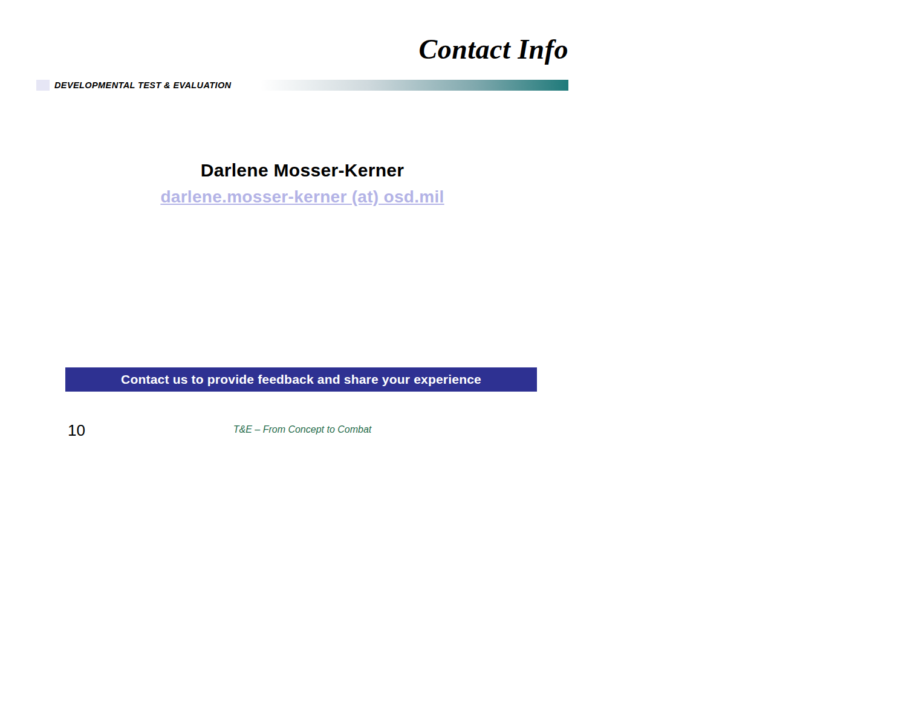Contact Info
DEVELOPMENTAL TEST & EVALUATION
Darlene Mosser-Kerner
darlene.mosser-kerner (at) osd.mil
Contact us to provide feedback and share your experience
10
T&E – From Concept to Combat